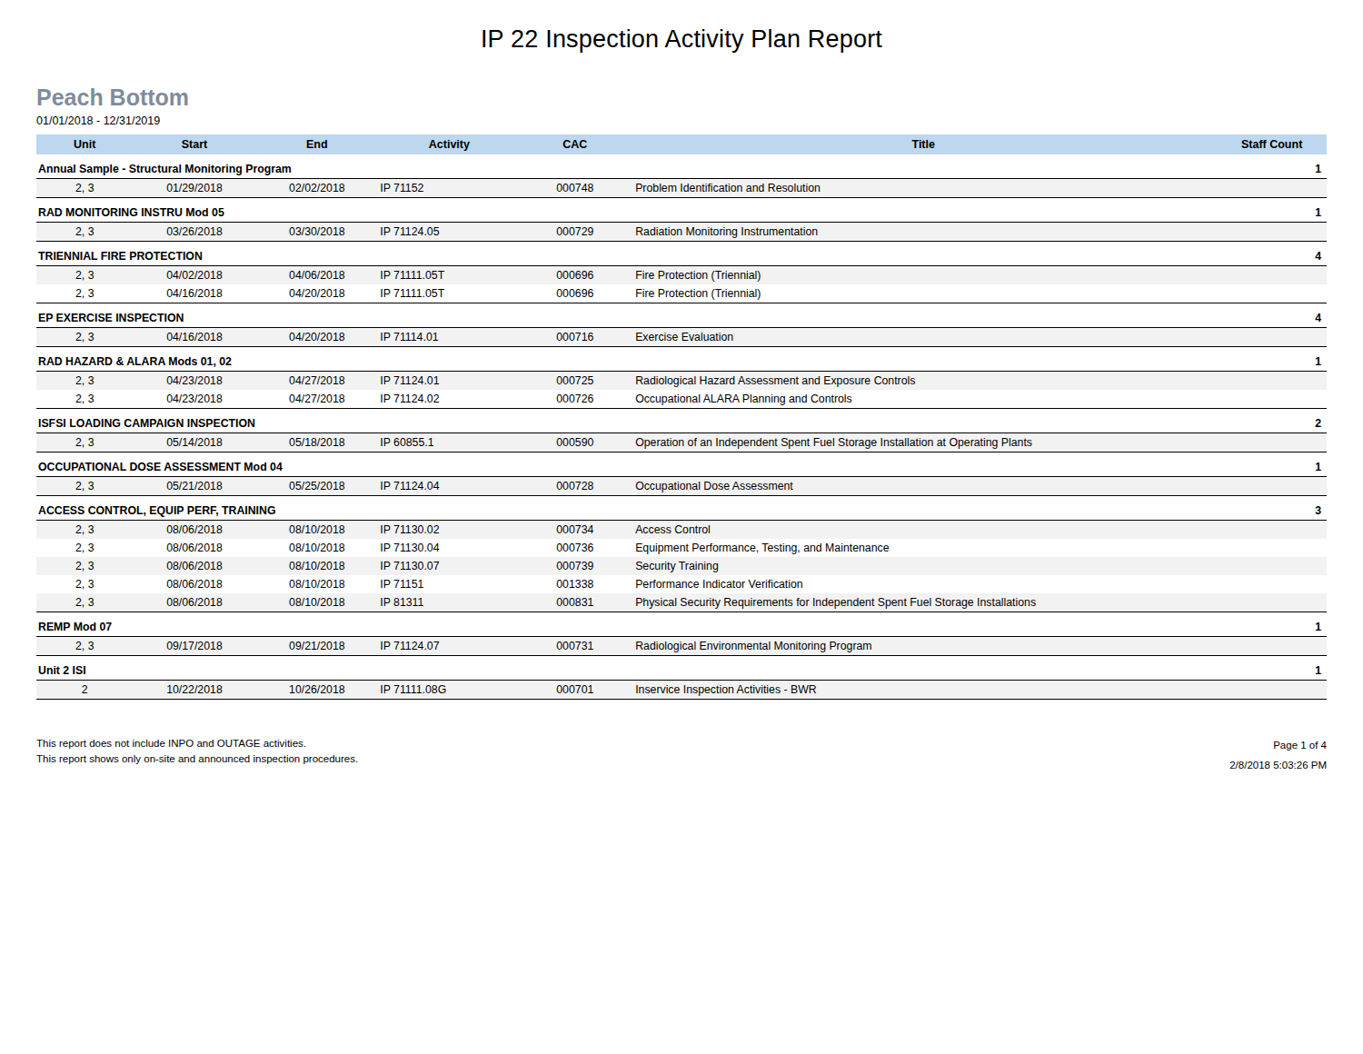IP 22 Inspection Activity Plan Report
Peach Bottom
01/01/2018 - 12/31/2019
| Unit | Start | End | Activity | CAC | Title | Staff Count |
| --- | --- | --- | --- | --- | --- | --- |
| Annual Sample - Structural Monitoring Program | 1 |
| 2, 3 | 01/29/2018 | 02/02/2018 | IP 71152 | 000748 | Problem Identification and Resolution | |
| RAD MONITORING INSTRU Mod 05 | 1 |
| 2, 3 | 03/26/2018 | 03/30/2018 | IP 71124.05 | 000729 | Radiation Monitoring Instrumentation | |
| TRIENNIAL FIRE PROTECTION | 4 |
| 2, 3 | 04/02/2018 | 04/06/2018 | IP 71111.05T | 000696 | Fire Protection (Triennial) | |
| 2, 3 | 04/16/2018 | 04/20/2018 | IP 71111.05T | 000696 | Fire Protection (Triennial) | |
| EP EXERCISE INSPECTION | 4 |
| 2, 3 | 04/16/2018 | 04/20/2018 | IP 71114.01 | 000716 | Exercise Evaluation | |
| RAD HAZARD & ALARA Mods 01, 02 | 1 |
| 2, 3 | 04/23/2018 | 04/27/2018 | IP 71124.01 | 000725 | Radiological Hazard Assessment and Exposure Controls | |
| 2, 3 | 04/23/2018 | 04/27/2018 | IP 71124.02 | 000726 | Occupational ALARA Planning and Controls | |
| ISFSI LOADING CAMPAIGN INSPECTION | 2 |
| 2, 3 | 05/14/2018 | 05/18/2018 | IP 60855.1 | 000590 | Operation of an Independent Spent Fuel Storage Installation at Operating Plants | |
| OCCUPATIONAL DOSE ASSESSMENT Mod 04 | 1 |
| 2, 3 | 05/21/2018 | 05/25/2018 | IP 71124.04 | 000728 | Occupational Dose Assessment | |
| ACCESS CONTROL, EQUIP PERF, TRAINING | 3 |
| 2, 3 | 08/06/2018 | 08/10/2018 | IP 71130.02 | 000734 | Access Control | |
| 2, 3 | 08/06/2018 | 08/10/2018 | IP 71130.04 | 000736 | Equipment Performance, Testing, and Maintenance | |
| 2, 3 | 08/06/2018 | 08/10/2018 | IP 71130.07 | 000739 | Security Training | |
| 2, 3 | 08/06/2018 | 08/10/2018 | IP 71151 | 001338 | Performance Indicator Verification | |
| 2, 3 | 08/06/2018 | 08/10/2018 | IP 81311 | 000831 | Physical Security Requirements for Independent Spent Fuel Storage Installations | |
| REMP Mod 07 | 1 |
| 2, 3 | 09/17/2018 | 09/21/2018 | IP 71124.07 | 000731 | Radiological Environmental Monitoring Program | |
| Unit 2 ISI | 1 |
| 2 | 10/22/2018 | 10/26/2018 | IP 71111.08G | 000701 | Inservice Inspection Activities - BWR | |
This report does not include INPO and OUTAGE activities.
This report shows only on-site and announced inspection procedures.
Page 1 of 4
2/8/2018 5:03:26 PM